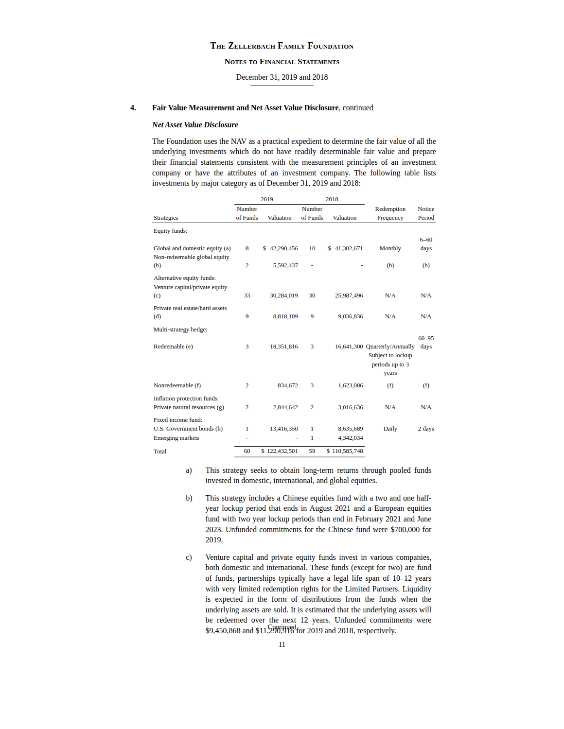The Zellerbach Family Foundation
Notes to Financial Statements
December 31, 2019 and 2018
4.
Fair Value Measurement and Net Asset Value Disclosure, continued
Net Asset Value Disclosure
The Foundation uses the NAV as a practical expedient to determine the fair value of all the underlying investments which do not have readily determinable fair value and prepare their financial statements consistent with the measurement principles of an investment company or have the attributes of an investment company. The following table lists investments by major category as of December 31, 2019 and 2018:
| | 2019 | 2018 | | |
| --- | --- | --- | --- | --- |
| | Number | | Number | | Redemption | Notice |
| Strategies | of Funds | Valuation | of Funds | Valuation | Frequency | Period |
| Equity funds: | | | | | | |
| Global and domestic equity (a) | 8 | $ 42,290,456 | 10 | $ 41,302,671 | Monthly | 6–60 days |
| Non-redeemable global equity (b) | 2 | 5,592,437 | - | - | (b) | (b) |
| Alternative equity funds: | | | | | | |
| Venture capital/private equity (c) | 33 | 30,284,019 | 30 | 25,987,496 | N/A | N/A |
| Private real estate/hard assets (d) | 9 | 8,818,109 | 9 | 9,036,836 | N/A | N/A |
| Multi-strategy hedge: | | | | | | |
| Redeemable (e) | 3 | 18,351,816 | 3 | 16,641,300 | Quarterly/Annually | 60–95 days |
| | | | | | Subject to lockup | |
| | | | | | periods up to 3 years | |
| Nonredeemable (f) | 2 | 834,672 | 3 | 1,623,086 | (f) | (f) |
| Inflation protection funds: | | | | | | |
| Private natural resources (g) | 2 | 2,844,642 | 2 | 3,016,636 | N/A | N/A |
| Fixed income fund: | | | | | | |
| U.S. Government bonds (h) | 1 | 13,416,350 | 1 | 8,635,689 | Daily | 2 days |
| Emerging markets | - | - | 1 | 4,342,034 | | |
| Total | 60 | $ 122,432,501 | 59 | $ 110,585,748 | | |
a) This strategy seeks to obtain long-term returns through pooled funds invested in domestic, international, and global equities.
b) This strategy includes a Chinese equities fund with a two and one half-year lockup period that ends in August 2021 and a European equities fund with two year lockup periods than end in February 2021 and June 2023. Unfunded commitments for the Chinese fund were $700,000 for 2019.
c) Venture capital and private equity funds invest in various companies, both domestic and international. These funds (except for two) are fund of funds, partnerships typically have a legal life span of 10–12 years with very limited redemption rights for the Limited Partners. Liquidity is expected in the form of distributions from the funds when the underlying assets are sold. It is estimated that the underlying assets will be redeemed over the next 12 years. Unfunded commitments were $9,450,868 and $11,290,916 for 2019 and 2018, respectively.
Continued
11